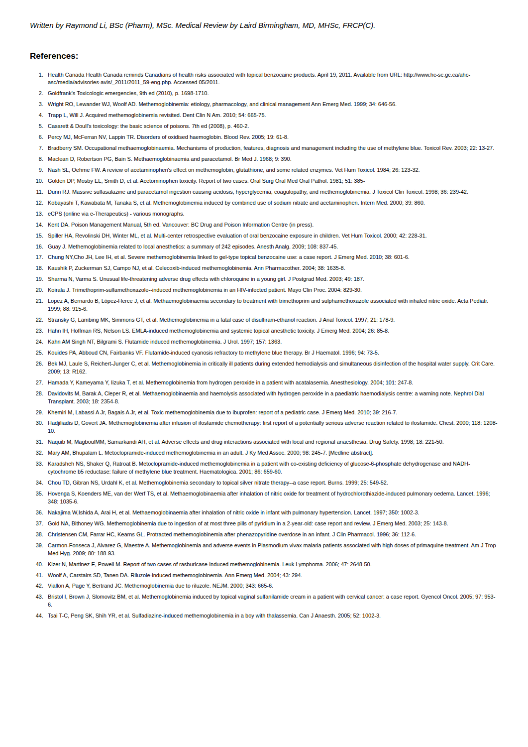Written by Raymond Li, BSc (Pharm), MSc. Medical Review by Laird Birmingham, MD, MHSc, FRCP(C).
References:
Health Canada Health Canada reminds Canadians of health risks associated with topical benzocaine products. April 19, 2011. Available from URL: http://www.hc-sc.gc.ca/ahc-asc/media/advisories-avis/_2011/2011_59-eng.php. Accessed 05/2011.
Goldfrank's Toxicologic emergencies, 9th ed (2010), p. 1698-1710.
Wright RO, Lewander WJ, Woolf AD. Methemoglobinemia: etiology, pharmacology, and clinical management Ann Emerg Med. 1999; 34: 646-56.
Trapp L, Will J. Acquired methemoglobinemia revisited. Dent Clin N Am. 2010; 54: 665-75.
Casarett & Doull's toxicology: the basic science of poisons. 7th ed (2008), p. 460-2.
Percy MJ, McFerran NV, Lappin TR. Disorders of oxidised haemoglobin. Blood Rev. 2005; 19: 61-8.
Bradberry SM. Occupational methaemoglobinaemia. Mechanisms of production, features, diagnosis and management including the use of methylene blue. Toxicol Rev. 2003; 22: 13-27.
Maclean D, Robertson PG, Bain S. Methaemoglobinaemia and paracetamol. Br Med J. 1968; 9: 390.
Nash SL, Oehme FW. A review of acetaminophen's effect on methemoglobin, glutathione, and some related enzymes. Vet Hum Toxicol. 1984; 26: 123-32.
Golden DP, Mosby EL, Smith D, et al. Acetominophen toxicity. Report of two cases. Oral Surg Oral Med Oral Pathol. 1981; 51: 385-
Dunn RJ. Massive sulfasalazine and paracetamol ingestion causing acidosis, hyperglycemia, coagulopathy, and methemoglobinemia. J Toxicol Clin Toxicol. 1998; 36: 239-42.
Kobayashi T, Kawabata M, Tanaka S, et al. Methemoglobinemia induced by combined use of sodium nitrate and acetaminophen. Intern Med. 2000; 39: 860.
eCPS (online via e-Therapeutics) - various monographs.
Kent DA. Poison Management Manual, 5th ed. Vancouver: BC Drug and Poison Information Centre (in press).
Spiller HA, Revolinski DH, Winter ML, et al. Multi-center retrospective evaluation of oral benzocaine exposure in children. Vet Hum Toxicol. 2000; 42: 228-31.
Guay J. Methemoglobinemia related to local anesthetics: a summary of 242 episodes. Anesth Analg. 2009; 108: 837-45.
Chung NY,Cho JH, Lee IH, et al. Severe methemoglobinemia linked to gel-type topical benzocaine use: a case report. J Emerg Med. 2010; 38: 601-6.
Kaushik P, Zuckerman SJ, Campo NJ, et al. Celecoxib-induced methemoglobinemia. Ann Pharmacother. 2004; 38: 1635-8.
Sharma N, Varma S. Unusual life-threatening adverse drug effects with chloroquine in a young girl. J Postgrad Med. 2003; 49: 187.
Koirala J. Trimethoprim-sulfamethoxazole--induced methemoglobinemia in an HIV-infected patient. Mayo Clin Proc. 2004: 829-30.
Lopez A, Bernardo B, López-Herce J, et al. Methaemoglobinaemia secondary to treatment with trimethoprim and sulphamethoxazole associated with inhaled nitric oxide. Acta Pediatr. 1999; 88: 915-6.
Stransky G, Lambing MK, Simmons GT, et al. Methemoglobinemia in a fatal case of disulfiram-ethanol reaction. J Anal Toxicol. 1997; 21: 178-9.
Hahn IH, Hoffman RS, Nelson LS. EMLA-induced methemoglobinemia and systemic topical anesthetic toxicity. J Emerg Med. 2004; 26: 85-8.
Kahn AM Singh NT, Bilgrami S. Flutamide induced methemoglobinemia. J Urol. 1997; 157: 1363.
Kouides PA, Abboud CN, Fairbanks VF. Flutamide-induced cyanosis refractory to methylene blue therapy. Br J Haematol. 1996; 94: 73-5.
Bek MJ, Laule S, Reichert-Junger C, et al. Methemoglobinemia in critically ill patients during extended hemodialysis and simultaneous disinfection of the hospital water supply. Crit Care. 2009; 13: R162.
Hamada Y, Kameyama Y, Iizuka T, et al. Methemoglobinemia from hydrogen peroxide in a patient with acatalasemia. Anesthesiology. 2004; 101: 247-8.
Davidovits M, Barak A, Cleper R, et al. Methaemoglobinaemia and haemolysis associated with hydrogen peroxide in a paediatric haemodialysis centre: a warning note. Nephrol Dial Transplant. 2003; 18: 2354-8.
Khemiri M, Labassi A Jr, Bagais A Jr, et al. Toxic methemoglobinemia due to ibuprofen: report of a pediatric case. J Emerg Med. 2010; 39: 216-7.
Hadjiliadis D, Govert JA. Methemoglobinemia after infusion of ifosfamide chemotherapy: first report of a potentially serious adverse reaction related to ifosfamide. Chest. 2000; 118: 1208-10.
Naquib M, MagboulMM, Samarkandi AH, et al. Adverse effects and drug interactions associated with local and regional anaesthesia. Drug Safety. 1998; 18: 221-50.
Mary AM, Bhupalam L. Metoclopramide-induced methemoglobinemia in an adult. J Ky Med Assoc. 2000; 98: 245-7. [Medline abstract].
Karadsheh NS, Shaker Q, Ratroat B. Metoclopramide-induced methemoglobinemia in a patient with co-existing deficiency of glucose-6-phosphate dehydrogenase and NADH-cytochrome b5 reductase: failure of methylene blue treatment. Haematologica. 2001; 86: 659-60.
Chou TD, Gibran NS, Urdahl K, et al. Methemoglobinemia secondary to topical silver nitrate therapy--a case report. Burns. 1999; 25: 549-52.
Hovenga S, Koenders ME, van der Werf TS, et al. Methaemoglobinaemia after inhalation of nitric oxide for treatment of hydrochlorothiazide-induced pulmonary oedema. Lancet. 1996; 348: 1035-6.
Nakajima W,Ishida A, Arai H, et al. Methaemoglobinaemia after inhalation of nitric oxide in infant with pulmonary hypertension. Lancet. 1997; 350: 1002-3.
Gold NA, Bithoney WG. Methemoglobinemia due to ingestion of at most three pills of pyridium in a 2-year-old: case report and review. J Emerg Med. 2003; 25: 143-8.
Christensen CM, Farrar HC, Kearns GL. Protracted methemoglobinemia after phenazopyridine overdose in an infant. J Clin Pharmacol. 1996; 36: 112-6.
Carmon-Fonseca J, Alvarez G, Maestre A. Methemoglobinemia and adverse events in Plasmodium vivax malaria patients associated with high doses of primaquine treatment. Am J Trop Med Hyg. 2009; 80: 188-93.
Kizer N, Martinez E, Powell M. Report of two cases of rasburicase-induced methemoglobinemia. Leuk Lymphoma. 2006; 47: 2648-50.
Woolf A, Carstairs SD, Tanen DA. Riluzole-induced methemoglobinemia. Ann Emerg Med. 2004; 43: 294.
Viallon A, Page Y, Bertrand JC. Methemoglobinemia due to riluzole. NEJM. 2000; 343: 665-6.
Bristol I, Brown J, Slomovitz BM, et al. Methemoglobinemia induced by topical vaginal sulfanilamide cream in a patient with cervical cancer: a case report. Gyencol Oncol. 2005; 97: 953-6.
Tsai T-C, Peng SK, Shih YR, et al. Sulfadiazine-induced methemoglobinemia in a boy with thalassemia. Can J Anaesth. 2005; 52: 1002-3.